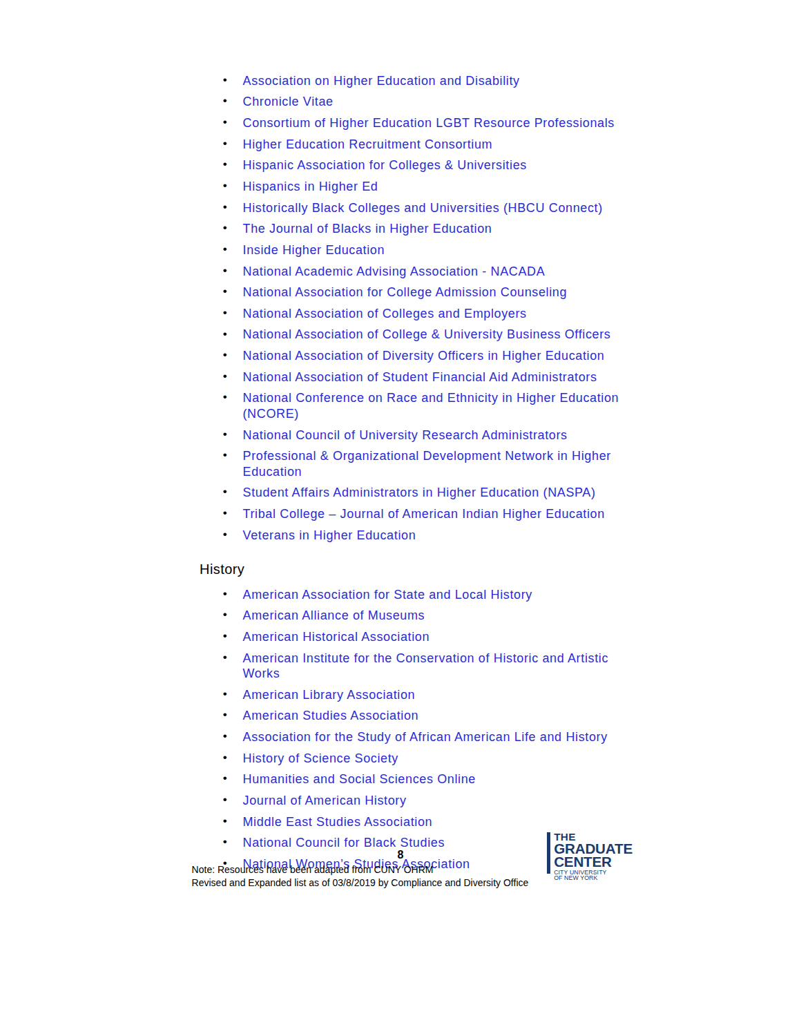Association on Higher Education and Disability
Chronicle Vitae
Consortium of Higher Education LGBT Resource Professionals
Higher Education Recruitment Consortium
Hispanic Association for Colleges & Universities
Hispanics in Higher Ed
Historically Black Colleges and Universities (HBCU Connect)
The Journal of Blacks in Higher Education
Inside Higher Education
National Academic Advising Association - NACADA
National Association for College Admission Counseling
National Association of Colleges and Employers
National Association of College & University Business Officers
National Association of Diversity Officers in Higher Education
National Association of Student Financial Aid Administrators
National Conference on Race and Ethnicity in Higher Education (NCORE)
National Council of University Research Administrators
Professional & Organizational Development Network in Higher Education
Student Affairs Administrators in Higher Education (NASPA)
Tribal College – Journal of American Indian Higher Education
Veterans in Higher Education
History
American Association for State and Local History
American Alliance of Museums
American Historical Association
American Institute for the Conservation of Historic and Artistic Works
American Library Association
American Studies Association
Association for the Study of African American Life and History
History of Science Society
Humanities and Social Sciences Online
Journal of American History
Middle East Studies Association
National Council for Black Studies
National Women’s Studies Association
8
Note: Resources have been adapted from CUNY OHRM
Revised and Expanded list as of 03/8/2019 by Compliance and Diversity Office
THE
GRADUATE
CENTER
CITY UNIVERSITY
OF NEW YORK